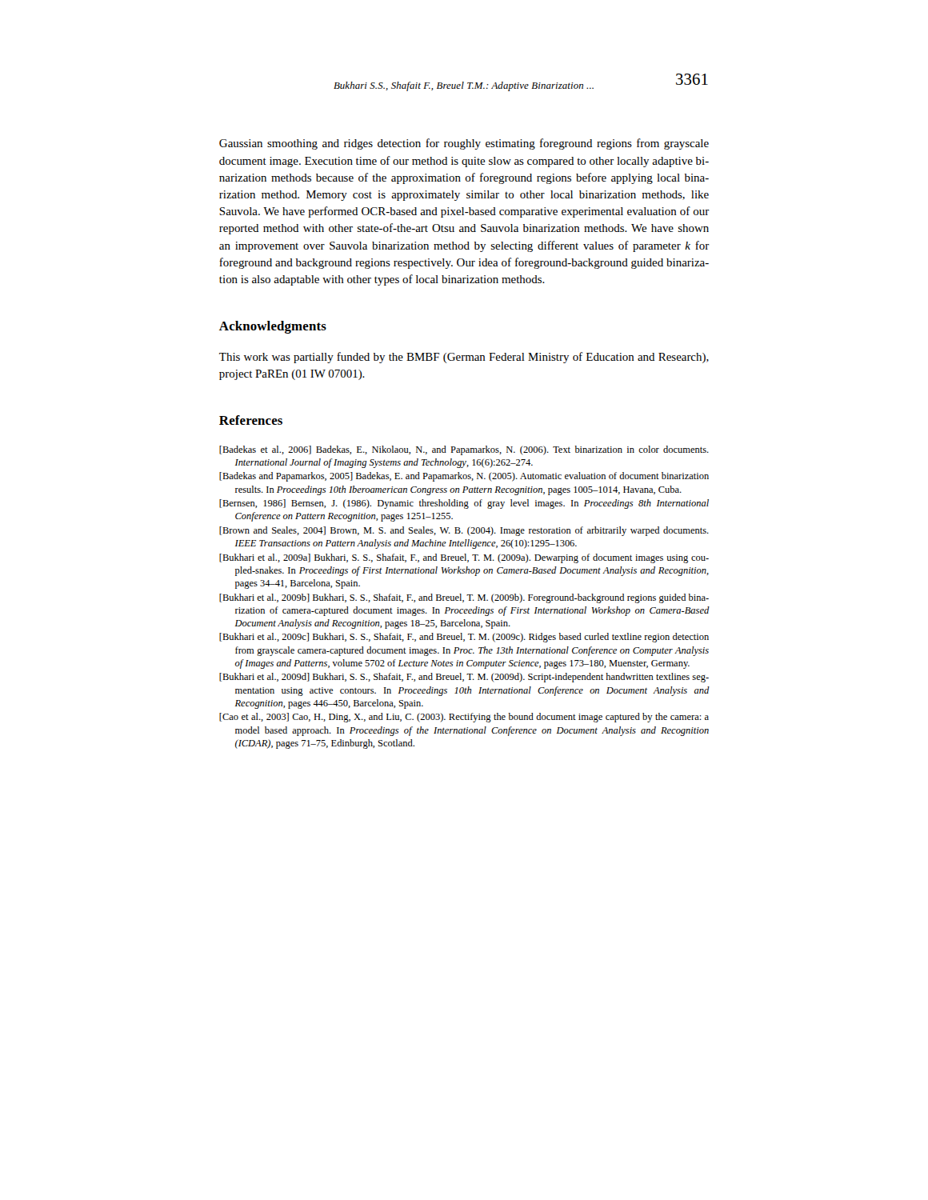Bukhari S.S., Shafait F., Breuel T.M.: Adaptive Binarization ... 3361
Gaussian smoothing and ridges detection for roughly estimating foreground regions from grayscale document image. Execution time of our method is quite slow as compared to other locally adaptive binarization methods because of the approximation of foreground regions before applying local binarization method. Memory cost is approximately similar to other local binarization methods, like Sauvola. We have performed OCR-based and pixel-based comparative experimental evaluation of our reported method with other state-of-the-art Otsu and Sauvola binarization methods. We have shown an improvement over Sauvola binarization method by selecting different values of parameter k for foreground and background regions respectively. Our idea of foreground-background guided binarization is also adaptable with other types of local binarization methods.
Acknowledgments
This work was partially funded by the BMBF (German Federal Ministry of Education and Research), project PaREn (01 IW 07001).
References
[Badekas et al., 2006] Badekas, E., Nikolaou, N., and Papamarkos, N. (2006). Text binarization in color documents. International Journal of Imaging Systems and Technology, 16(6):262–274.
[Badekas and Papamarkos, 2005] Badekas, E. and Papamarkos, N. (2005). Automatic evaluation of document binarization results. In Proceedings 10th Iberoamerican Congress on Pattern Recognition, pages 1005–1014, Havana, Cuba.
[Bernsen, 1986] Bernsen, J. (1986). Dynamic thresholding of gray level images. In Proceedings 8th International Conference on Pattern Recognition, pages 1251–1255.
[Brown and Seales, 2004] Brown, M. S. and Seales, W. B. (2004). Image restoration of arbitrarily warped documents. IEEE Transactions on Pattern Analysis and Machine Intelligence, 26(10):1295–1306.
[Bukhari et al., 2009a] Bukhari, S. S., Shafait, F., and Breuel, T. M. (2009a). Dewarping of document images using coupled-snakes. In Proceedings of First International Workshop on Camera-Based Document Analysis and Recognition, pages 34–41, Barcelona, Spain.
[Bukhari et al., 2009b] Bukhari, S. S., Shafait, F., and Breuel, T. M. (2009b). Foreground-background regions guided binarization of camera-captured document images. In Proceedings of First International Workshop on Camera-Based Document Analysis and Recognition, pages 18–25, Barcelona, Spain.
[Bukhari et al., 2009c] Bukhari, S. S., Shafait, F., and Breuel, T. M. (2009c). Ridges based curled textline region detection from grayscale camera-captured document images. In Proc. The 13th International Conference on Computer Analysis of Images and Patterns, volume 5702 of Lecture Notes in Computer Science, pages 173–180, Muenster, Germany.
[Bukhari et al., 2009d] Bukhari, S. S., Shafait, F., and Breuel, T. M. (2009d). Script-independent handwritten textlines segmentation using active contours. In Proceedings 10th International Conference on Document Analysis and Recognition, pages 446–450, Barcelona, Spain.
[Cao et al., 2003] Cao, H., Ding, X., and Liu, C. (2003). Rectifying the bound document image captured by the camera: a model based approach. In Proceedings of the International Conference on Document Analysis and Recognition (ICDAR), pages 71–75, Edinburgh, Scotland.